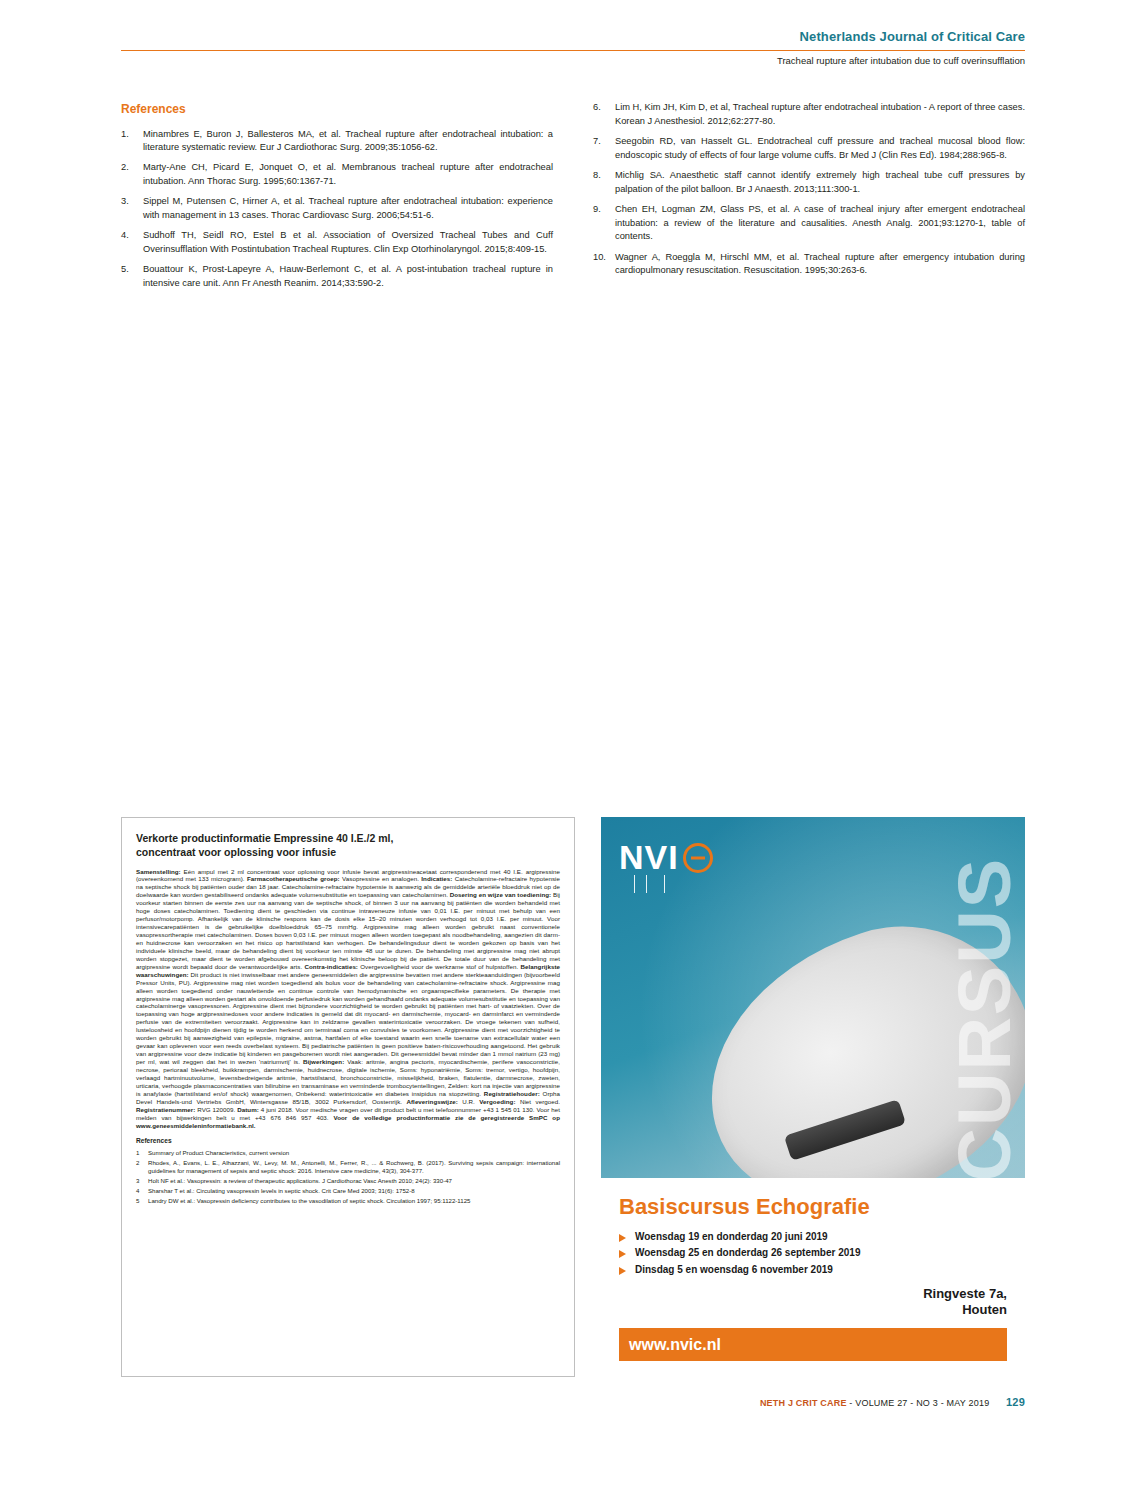Netherlands Journal of Critical Care
Tracheal rupture after intubation due to cuff overinsufflation
References
Minambres E, Buron J, Ballesteros MA, et al. Tracheal rupture after endotracheal intubation: a literature systematic review. Eur J Cardiothorac Surg. 2009;35:1056-62.
Marty-Ane CH, Picard E, Jonquet O, et al. Membranous tracheal rupture after endotracheal intubation. Ann Thorac Surg. 1995;60:1367-71.
Sippel M, Putensen C, Hirner A, et al. Tracheal rupture after endotracheal intubation: experience with management in 13 cases. Thorac Cardiovasc Surg. 2006;54:51-6.
Sudhoff TH, Seidl RO, Estel B et al. Association of Oversized Tracheal Tubes and Cuff Overinsufflation With Postintubation Tracheal Ruptures. Clin Exp Otorhinolaryngol. 2015;8:409-15.
Bouattour K, Prost-Lapeyre A, Hauw-Berlemont C, et al. A post-intubation tracheal rupture in intensive care unit. Ann Fr Anesth Reanim. 2014;33:590-2.
Lim H, Kim JH, Kim D, et al, Tracheal rupture after endotracheal intubation - A report of three cases. Korean J Anesthesiol. 2012;62:277-80.
Seegobin RD, van Hasselt GL. Endotracheal cuff pressure and tracheal mucosal blood flow: endoscopic study of effects of four large volume cuffs. Br Med J (Clin Res Ed). 1984;288:965-8.
Michlig SA. Anaesthetic staff cannot identify extremely high tracheal tube cuff pressures by palpation of the pilot balloon. Br J Anaesth. 2013;111:300-1.
Chen EH, Logman ZM, Glass PS, et al. A case of tracheal injury after emergent endotracheal intubation: a review of the literature and causalities. Anesth Analg. 2001;93:1270-1, table of contents.
Wagner A, Roeggla M, Hirschl MM, et al. Tracheal rupture after emergency intubation during cardiopulmonary resuscitation. Resuscitation. 1995;30:263-6.
Verkorte productinformatie Empressine 40 I.E./2 ml,
concentraat voor oplossing voor infusie
Samenstelling: Eén ampul met 2 ml concentraat voor oplossing voor infusie bevat argipressineacetaat corresponderend met 40 I.E. argipressine (overeenkomend met 133 microgram). Farmacotherapeutische groep: Vasopressine en analogen. Indicaties: Catecholamine-refractaire hypotensie na septische shock bij patiënten ouder dan 18 jaar. Catecholamine-refractaire hypotensie is aanwezig als de gemiddelde arteriële bloeddruk niet op de doelwaarde kan worden gestabiliseerd ondanks adequate volumesubstitutie en toepassing van catecholaminen. Dosering en wijze van toediening: Bij voorkeur starten binnen de eerste zes uur na aanvang van de septische shock, of binnen 3 uur na aanvang bij patiënten die worden behandeld met hoge doses catecholaminen. Toediening dient te geschieden via continue intraveneuze infusie van 0,01 I.E. per minuut met behulp van een perfusor/motorpomp. Afhankelijk van de klinische respons kan de dosis elke 15–20 minuten worden verhoogd tot 0,03 I.E. per minuut. Voor intensivecarepatiënten is de gebruikelijke doelbloeddruk 65–75 mmHg. Argipressine mag alleen worden gebruikt naast conventionele vasopressortherapie met catecholaminen. Doses boven 0,03 I.E. per minuut mogen alleen worden toegepast als noodbehandeling, aangezien dit darm- en huidnecrose kan veroorzaken en het risico op hartstilstand kan verhogen. De behandelingsduur dient te worden gekozen op basis van het individuele klinische beeld, maar de behandeling dient bij voorkeur ten minste 48 uur te duren. De behandeling met argipressine mag niet abrupt worden stopgezet, maar dient te worden afgebouwd overeenkomstig het klinische beloop bij de patiënt. De totale duur van de behandeling met argipressine wordt bepaald door de verantwoordelijke arts. Contra-indicaties: Overgevoeligheid voor de werkzame stof of hulpstoffen. Belangrijkste waarschuwingen: Dit product is niet inwisselbaar met andere geneesmiddelen die argipressine bevatten met andere sterkteaanduidingen (bijvoorbeeld Pressor Units, PU). Argipressine mag niet worden toegediend als bolus voor de behandeling van catecholamine-refractaire shock. Argipressine mag alleen worden toegediend onder nauwlettende en continue controle van hemodynamische en orgaanspecifieke parameters. De therapie met argipressine mag alleen worden gestart als onvoldoende perfusiedruk kan worden gehandhaafd ondanks adequate volumesubstitutie en toepassing van catecholaminerge vasopressoren. Argipressine dient met bijzondere voorzichtigheid te worden gebruikt bij patiënten met hart- of vaatziekten. Over de toepassing van hoge argipressinedoses voor andere indicaties is gemeld dat dit myocard- en darmischemie, myocard- en darminfarct en verminderde perfusie van de extremiteiten veroorzaakt. Argipressine kan in zeldzame gevallen waterintoxicatie veroorzaken. De vroege tekenen van sufheid, lusteloosheid en hoofdpijn dienen tijdig te worden herkend om terminaal coma en convulsies te voorkomen. Argipressine dient met voorzichtigheid te worden gebruikt bij aanwezigheid van epilepsie, migraine, astma, hartfalen of elke toestand waarin een snelle toename van extracellulair water een gevaar kan opleveren voor een reeds overbelast systeem. Bij pediatrische patiënten is geen positieve baten-risicoverhouding aangetoond. Het gebruik van argipressine voor deze indicatie bij kinderen en pasgeborenen wordt niet aangeraden. Dit geneesmiddel bevat minder dan 1 mmol natrium (23 mg) per ml, wat wil zeggen dat het in wezen 'natriumvrij' is. Bijwerkingen: Vaak: aritmie, angina pectoris, myocardischemie, perifere vasoconstrictie, necrose, perioraal bleekheid, buikkrampen, darmischemie, huidnecrose, digitale ischemie, Soms: hyponatriëmie, Soms: tremor, vertigo, hoofdpijn, verlaagd hartminuutvolume, levensbedreigende aritmie, hartstilstand, bronchoconstrictie, misselijkheid, braken, flatulentie, darmnecrose, zweten, urticaria, verhoogde plasmaconcentraties van bilirubine en transaminase en verminderde trombocytentellingen, Zelden: kort na injectie van argipressine is anafylaxie (hartstilstand en/of shock) waargenomen, Onbekend: waterintoxicatie en diabetes insipidus na stopzetting. Registratiehouder: Orpha Devel Handels-und Vertriebs GmbH, Wintersgasse 85/1B, 3002 Purkersdorf, Oostenrijk. Afleveringswijze: U.R. Vergoeding: Niet vergoed. Registratienummer: RVG 120009. Datum: 4 juni 2018. Voor medische vragen over dit product belt u met telefoonnummer +43 1 545 01 130. Voor het melden van bijwerkingen belt u met +43 676 846 957 403. Voor de volledige productinformatie zie de geregistreerde SmPC op www.geneesmiddeleninformatiebank.nl.
References
Summary of Product Characteristics, current version
Rhodes, A., Evans, L. E., Alhazzani, W., Levy, M. M., Antonelli, M., Ferrer, R., ... & Rochwerg, B. (2017). Surviving sepsis campaign: international guidelines for management of sepsis and septic shock: 2016. Intensive care medicine, 43(3), 304-377.
Holt NF et al.: Vasopressin: a review of therapeutic applications. J Cardiothorac Vasc Anesth 2010; 24(2): 330-47
Sharshar T et al.: Circulating vasopressin levels in septic shock. Crit Care Med 2003; 31(6): 1752-8
Landry DW et al.: Vasopressin deficiency contributes to the vasodilation of septic shock. Circulation 1997; 95:1122-1125
CURSUS
NVI
Basiscursus Echografie
Woensdag 19 en donderdag 20 juni 2019
Woensdag 25 en donderdag 26 september 2019
Dinsdag 5 en woensdag 6 november 2019
Ringveste 7a,
Houten
www.nvic.nl
NETH J CRIT CARE - VOLUME 27 - NO 3 - MAY 2019 129